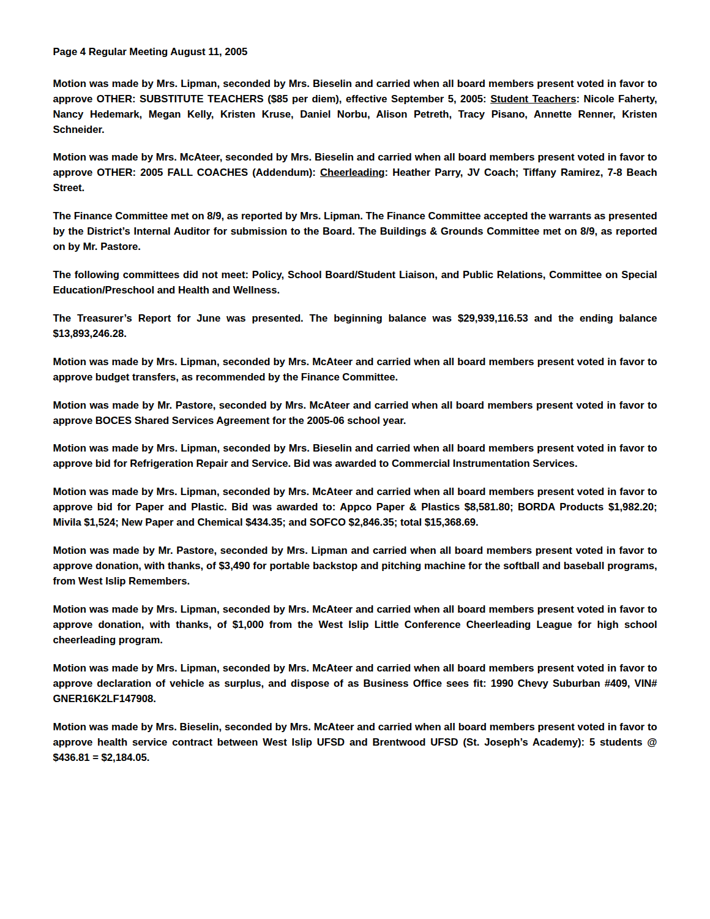Page 4 Regular Meeting August 11, 2005
Motion was made by Mrs. Lipman, seconded by Mrs. Bieselin and carried when all board members present voted in favor to approve OTHER: SUBSTITUTE TEACHERS ($85 per diem), effective September 5, 2005: Student Teachers: Nicole Faherty, Nancy Hedemark, Megan Kelly, Kristen Kruse, Daniel Norbu, Alison Petreth, Tracy Pisano, Annette Renner, Kristen Schneider.
Motion was made by Mrs. McAteer, seconded by Mrs. Bieselin and carried when all board members present voted in favor to approve OTHER: 2005 FALL COACHES (Addendum): Cheerleading: Heather Parry, JV Coach; Tiffany Ramirez, 7-8 Beach Street.
The Finance Committee met on 8/9, as reported by Mrs. Lipman. The Finance Committee accepted the warrants as presented by the District’s Internal Auditor for submission to the Board. The Buildings & Grounds Committee met on 8/9, as reported on by Mr. Pastore.
The following committees did not meet: Policy, School Board/Student Liaison, and Public Relations, Committee on Special Education/Preschool and Health and Wellness.
The Treasurer’s Report for June was presented. The beginning balance was $29,939,116.53 and the ending balance $13,893,246.28.
Motion was made by Mrs. Lipman, seconded by Mrs. McAteer and carried when all board members present voted in favor to approve budget transfers, as recommended by the Finance Committee.
Motion was made by Mr. Pastore, seconded by Mrs. McAteer and carried when all board members present voted in favor to approve BOCES Shared Services Agreement for the 2005-06 school year.
Motion was made by Mrs. Lipman, seconded by Mrs. Bieselin and carried when all board members present voted in favor to approve bid for Refrigeration Repair and Service. Bid was awarded to Commercial Instrumentation Services.
Motion was made by Mrs. Lipman, seconded by Mrs. McAteer and carried when all board members present voted in favor to approve bid for Paper and Plastic. Bid was awarded to: Appco Paper & Plastics $8,581.80; BORDA Products $1,982.20; Mivila $1,524; New Paper and Chemical $434.35; and SOFCO $2,846.35; total $15,368.69.
Motion was made by Mr. Pastore, seconded by Mrs. Lipman and carried when all board members present voted in favor to approve donation, with thanks, of $3,490 for portable backstop and pitching machine for the softball and baseball programs, from West Islip Remembers.
Motion was made by Mrs. Lipman, seconded by Mrs. McAteer and carried when all board members present voted in favor to approve donation, with thanks, of $1,000 from the West Islip Little Conference Cheerleading League for high school cheerleading program.
Motion was made by Mrs. Lipman, seconded by Mrs. McAteer and carried when all board members present voted in favor to approve declaration of vehicle as surplus, and dispose of as Business Office sees fit: 1990 Chevy Suburban #409, VIN# GNER16K2LF147908.
Motion was made by Mrs. Bieselin, seconded by Mrs. McAteer and carried when all board members present voted in favor to approve health service contract between West Islip UFSD and Brentwood UFSD (St. Joseph’s Academy): 5 students @ $436.81 = $2,184.05.